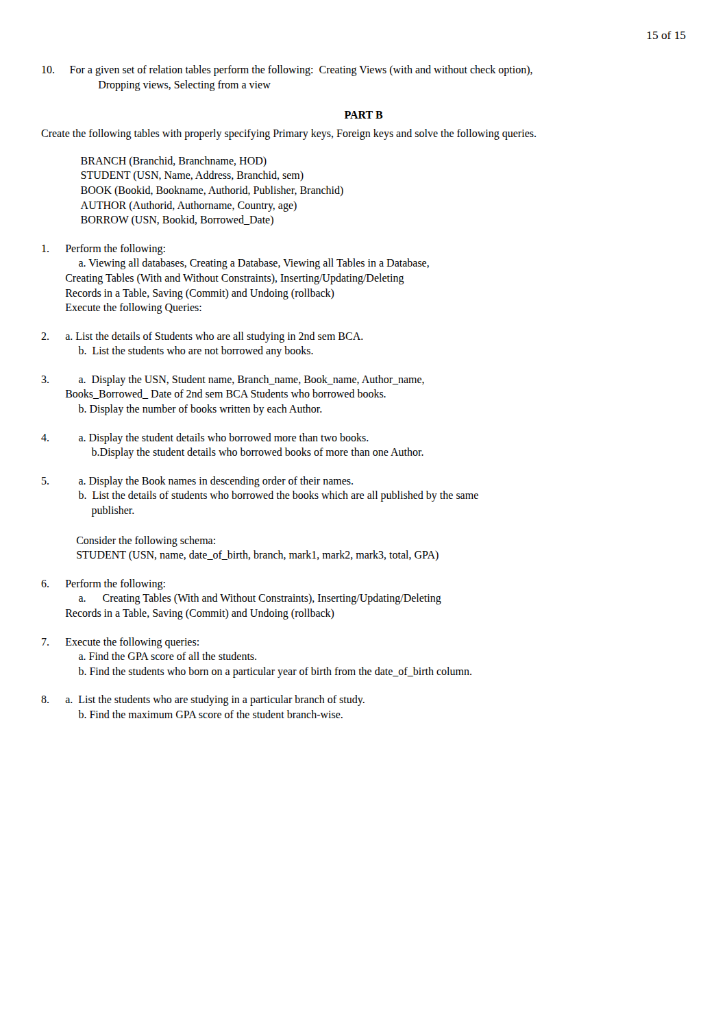15 of 15
10.
For a given set of relation tables perform the following: Creating Views (with and without check option),
Dropping views, Selecting from a view
PART B
Create the following tables with properly specifying Primary keys, Foreign keys and solve the following queries.
BRANCH (Branchid, Branchname, HOD)
STUDENT (USN, Name, Address, Branchid, sem)
BOOK (Bookid, Bookname, Authorid, Publisher, Branchid)
AUTHOR (Authorid, Authorname, Country, age)
BORROW (USN, Bookid, Borrowed_Date)
1.
Perform the following:
a. Viewing all databases, Creating a Database, Viewing all Tables in a Database,
Creating Tables (With and Without Constraints), Inserting/Updating/Deleting
Records in a Table, Saving (Commit) and Undoing (rollback)
Execute the following Queries:
2.
a. List the details of Students who are all studying in 2nd sem BCA.
b. List the students who are not borrowed any books.
3.
a. Display the USN, Student name, Branch_name, Book_name, Author_name,
Books_Borrowed_ Date of 2nd sem BCA Students who borrowed books.
b. Display the number of books written by each Author.
4.
a. Display the student details who borrowed more than two books.
b.Display the student details who borrowed books of more than one Author.
5.
a. Display the Book names in descending order of their names.
b. List the details of students who borrowed the books which are all published by the same
publisher.
Consider the following schema:
STUDENT (USN, name, date_of_birth, branch, mark1, mark2, mark3, total, GPA)
6.
Perform the following:
a. Creating Tables (With and Without Constraints), Inserting/Updating/Deleting
Records in a Table, Saving (Commit) and Undoing (rollback)
7.
Execute the following queries:
a. Find the GPA score of all the students.
b. Find the students who born on a particular year of birth from the date_of_birth column.
8.
a. List the students who are studying in a particular branch of study.
b. Find the maximum GPA score of the student branch-wise.